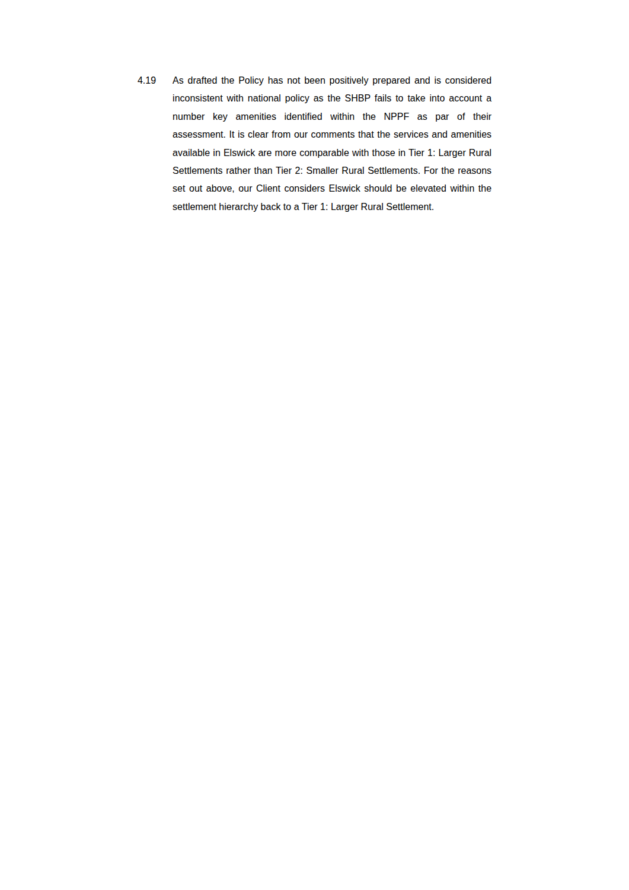4.19
As drafted the Policy has not been positively prepared and is considered inconsistent with national policy as the SHBP fails to take into account a number key amenities identified within the NPPF as par of their assessment. It is clear from our comments that the services and amenities available in Elswick are more comparable with those in Tier 1: Larger Rural Settlements rather than Tier 2: Smaller Rural Settlements. For the reasons set out above, our Client considers Elswick should be elevated within the settlement hierarchy back to a Tier 1: Larger Rural Settlement.